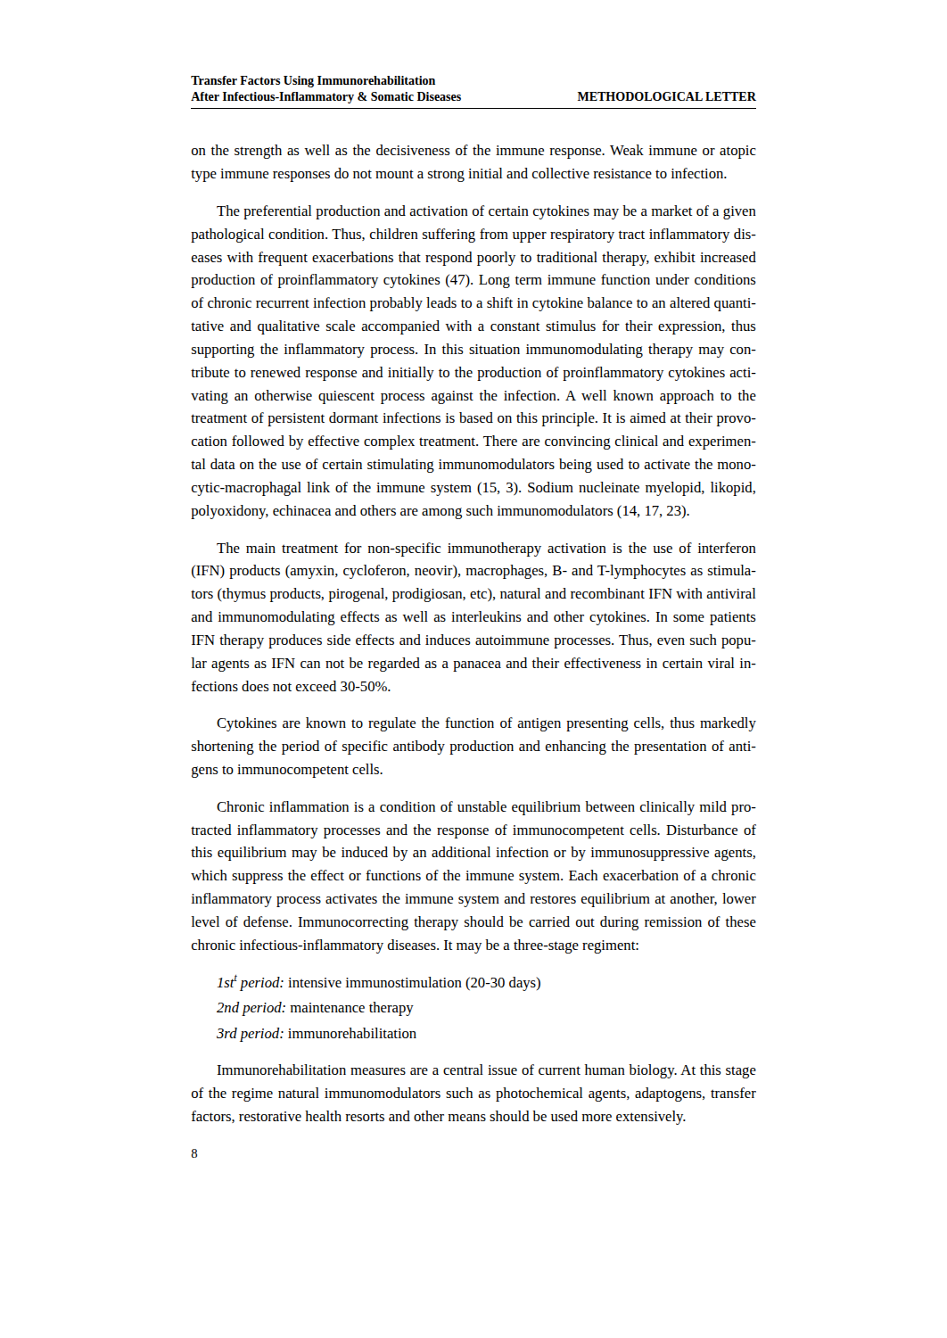Transfer Factors Using Immunorehabilitation
After Infectious-Inflammatory & Somatic Diseases
METHODOLOGICAL LETTER
on the strength as well as the decisiveness of the immune response. Weak immune or atopic type immune responses do not mount a strong initial and collective resistance to infection.
The preferential production and activation of certain cytokines may be a market of a given pathological condition. Thus, children suffering from upper respiratory tract inflammatory diseases with frequent exacerbations that respond poorly to traditional therapy, exhibit increased production of proinflammatory cytokines (47). Long term immune function under conditions of chronic recurrent infection probably leads to a shift in cytokine balance to an altered quantitative and qualitative scale accompanied with a constant stimulus for their expression, thus supporting the inflammatory process. In this situation immunomodulating therapy may contribute to renewed response and initially to the production of proinflammatory cytokines activating an otherwise quiescent process against the infection. A well known approach to the treatment of persistent dormant infections is based on this principle. It is aimed at their provocation followed by effective complex treatment. There are convincing clinical and experimental data on the use of certain stimulating immunomodulators being used to activate the monocytic-macrophagal link of the immune system (15, 3). Sodium nucleinate myelopid, likopid, polyoxidony, echinacea and others are among such immunomodulators (14, 17, 23).
The main treatment for non-specific immunotherapy activation is the use of interferon (IFN) products (amyxin, cycloferon, neovir), macrophages, B- and T-lymphocytes as stimulators (thymus products, pirogenal, prodigiosan, etc), natural and recombinant IFN with antiviral and immunomodulating effects as well as interleukins and other cytokines. In some patients IFN therapy produces side effects and induces autoimmune processes. Thus, even such popular agents as IFN can not be regarded as a panacea and their effectiveness in certain viral infections does not exceed 30-50%.
Cytokines are known to regulate the function of antigen presenting cells, thus markedly shortening the period of specific antibody production and enhancing the presentation of antigens to immunocompetent cells.
Chronic inflammation is a condition of unstable equilibrium between clinically mild protracted inflammatory processes and the response of immunocompetent cells. Disturbance of this equilibrium may be induced by an additional infection or by immunosuppressive agents, which suppress the effect or functions of the immune system. Each exacerbation of a chronic inflammatory process activates the immune system and restores equilibrium at another, lower level of defense. Immunocorrecting therapy should be carried out during remission of these chronic infectious-inflammatory diseases. It may be a three-stage regiment:
1stt period: intensive immunostimulation (20-30 days)
2nd period: maintenance therapy
3rd period: immunorehabilitation
Immunorehabilitation measures are a central issue of current human biology. At this stage of the regime natural immunomodulators such as photochemical agents, adaptogens, transfer factors, restorative health resorts and other means should be used more extensively.
8